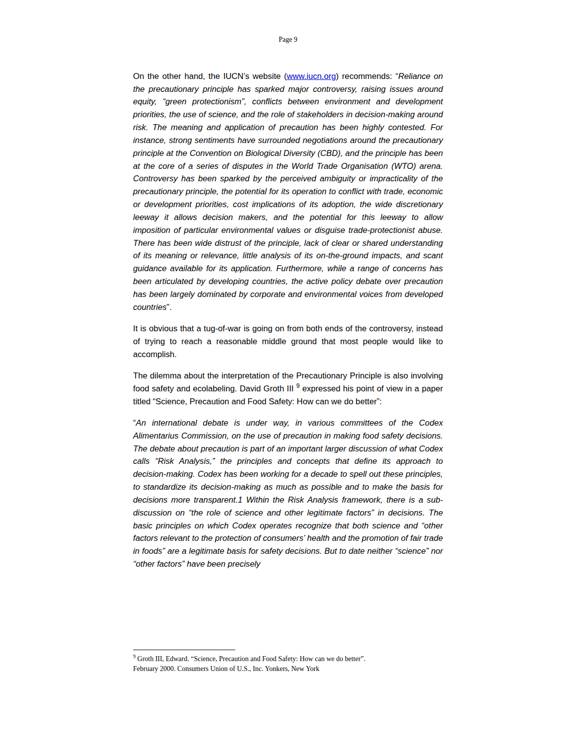Page 9
On the other hand, the IUCN’s website (www.iucn.org) recommends: “Reliance on the precautionary principle has sparked major controversy, raising issues around equity, “green protectionism”, conflicts between environment and development priorities, the use of science, and the role of stakeholders in decision-making around risk. The meaning and application of precaution has been highly contested. For instance, strong sentiments have surrounded negotiations around the precautionary principle at the Convention on Biological Diversity (CBD), and the principle has been at the core of a series of disputes in the World Trade Organisation (WTO) arena. Controversy has been sparked by the perceived ambiguity or impracticality of the precautionary principle, the potential for its operation to conflict with trade, economic or development priorities, cost implications of its adoption, the wide discretionary leeway it allows decision makers, and the potential for this leeway to allow imposition of particular environmental values or disguise trade-protectionist abuse. There has been wide distrust of the principle, lack of clear or shared understanding of its meaning or relevance, little analysis of its on-the-ground impacts, and scant guidance available for its application. Furthermore, while a range of concerns has been articulated by developing countries, the active policy debate over precaution has been largely dominated by corporate and environmental voices from developed countries”.
It is obvious that a tug-of-war is going on from both ends of the controversy, instead of trying to reach a reasonable middle ground that most people would like to accomplish.
The dilemma about the interpretation of the Precautionary Principle is also involving food safety and ecolabeling. David Groth III 9 expressed his point of view in a paper titled “Science, Precaution and Food Safety: How can we do better”:
“An international debate is under way, in various committees of the Codex Alimentarius Commission, on the use of precaution in making food safety decisions. The debate about precaution is part of an important larger discussion of what Codex calls “Risk Analysis,” the principles and concepts that define its approach to decision-making. Codex has been working for a decade to spell out these principles, to standardize its decision-making as much as possible and to make the basis for decisions more transparent.1 Within the Risk Analysis framework, there is a sub-discussion on “the role of science and other legitimate factors” in decisions. The basic principles on which Codex operates recognize that both science and “other factors relevant to the protection of consumers’ health and the promotion of fair trade in foods” are a legitimate basis for safety decisions. But to date neither “science” nor “other factors” have been precisely
9 Groth III, Edward. “Science, Precaution and Food Safety: How can we do better”.
February 2000. Consumers Union of U.S., Inc. Yonkers, New York